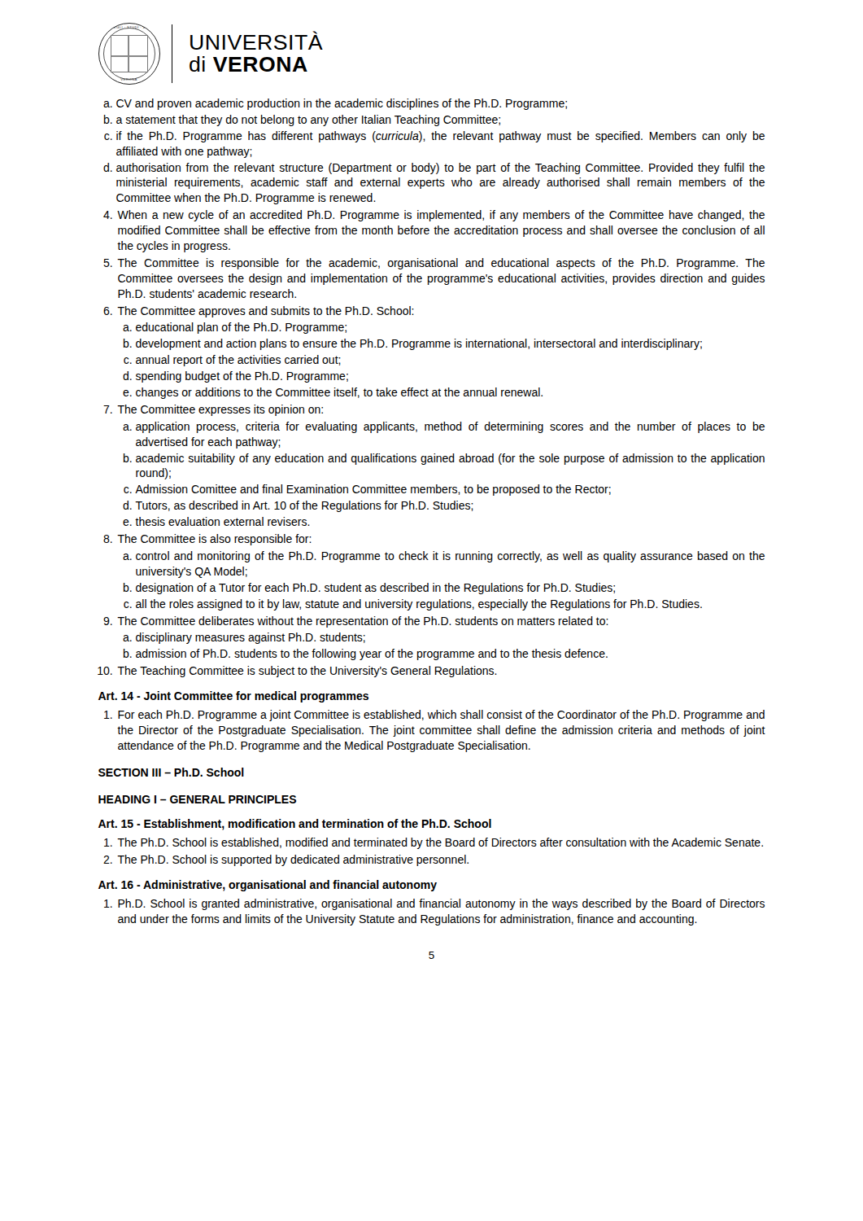DEGLI · STUDI · DI
VERONA
UNIVERSITÀ
di VERONA
CV and proven academic production in the academic disciplines of the Ph.D. Programme;
a statement that they do not belong to any other Italian Teaching Committee;
if the Ph.D. Programme has different pathways (curricula), the relevant pathway must be specified. Members can only be affiliated with one pathway;
authorisation from the relevant structure (Department or body) to be part of the Teaching Committee. Provided they fulfil the ministerial requirements, academic staff and external experts who are already authorised shall remain members of the Committee when the Ph.D. Programme is renewed.
When a new cycle of an accredited Ph.D. Programme is implemented, if any members of the Committee have changed, the modified Committee shall be effective from the month before the accreditation process and shall oversee the conclusion of all the cycles in progress.
The Committee is responsible for the academic, organisational and educational aspects of the Ph.D. Programme. The Committee oversees the design and implementation of the programme's educational activities, provides direction and guides Ph.D. students' academic research.
The Committee approves and submits to the Ph.D. School:
educational plan of the Ph.D. Programme;
development and action plans to ensure the Ph.D. Programme is international, intersectoral and interdisciplinary;
annual report of the activities carried out;
spending budget of the Ph.D. Programme;
changes or additions to the Committee itself, to take effect at the annual renewal.
The Committee expresses its opinion on:
application process, criteria for evaluating applicants, method of determining scores and the number of places to be advertised for each pathway;
academic suitability of any education and qualifications gained abroad (for the sole purpose of admission to the application round);
Admission Comittee and final Examination Committee members, to be proposed to the Rector;
Tutors, as described in Art. 10 of the Regulations for Ph.D. Studies;
thesis evaluation external revisers.
The Committee is also responsible for:
control and monitoring of the Ph.D. Programme to check it is running correctly, as well as quality assurance based on the university's QA Model;
designation of a Tutor for each Ph.D. student as described in the Regulations for Ph.D. Studies;
all the roles assigned to it by law, statute and university regulations, especially the Regulations for Ph.D. Studies.
The Committee deliberates without the representation of the Ph.D. students on matters related to:
disciplinary measures against Ph.D. students;
admission of Ph.D. students to the following year of the programme and to the thesis defence.
The Teaching Committee is subject to the University's General Regulations.
Art. 14 - Joint Committee for medical programmes
For each Ph.D. Programme a joint Committee is established, which shall consist of the Coordinator of the Ph.D. Programme and the Director of the Postgraduate Specialisation. The joint committee shall define the admission criteria and methods of joint attendance of the Ph.D. Programme and the Medical Postgraduate Specialisation.
SECTION III – Ph.D. School
HEADING I – GENERAL PRINCIPLES
Art. 15 - Establishment, modification and termination of the Ph.D. School
The Ph.D. School is established, modified and terminated by the Board of Directors after consultation with the Academic Senate.
The Ph.D. School is supported by dedicated administrative personnel.
Art. 16 - Administrative, organisational and financial autonomy
Ph.D. School is granted administrative, organisational and financial autonomy in the ways described by the Board of Directors and under the forms and limits of the University Statute and Regulations for administration, finance and accounting.
5